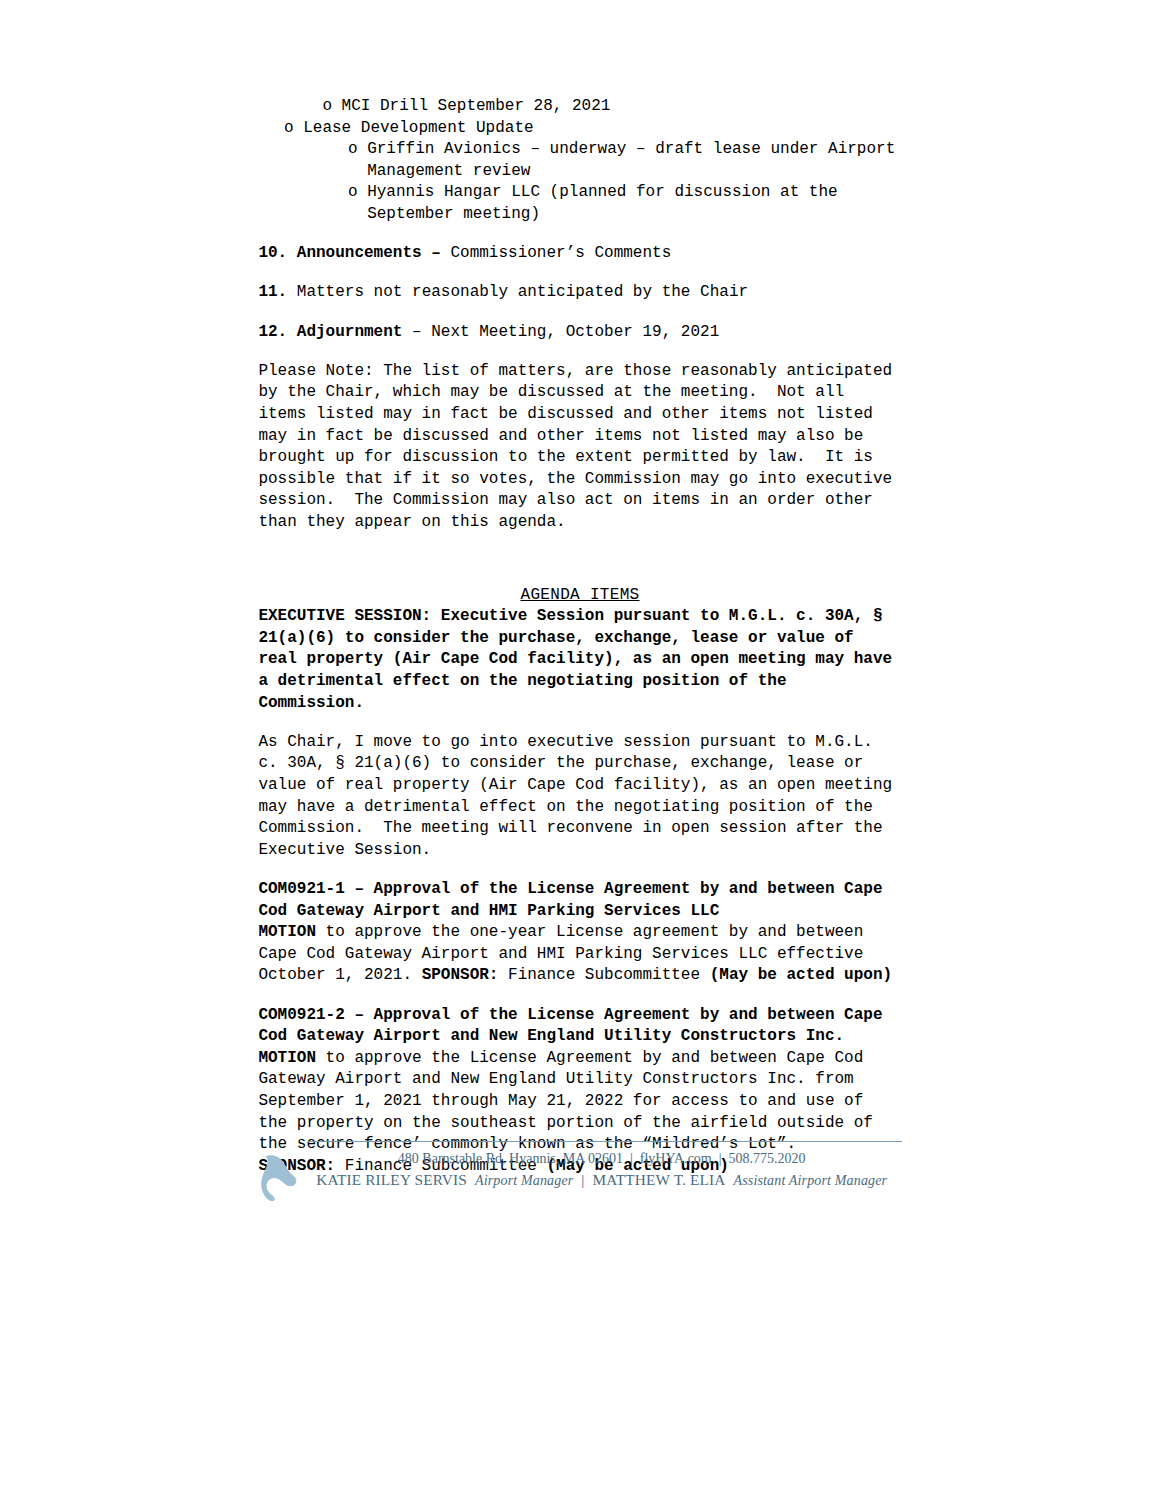MCI Drill September 28, 2021
Lease Development Update
Griffin Avionics – underway – draft lease under Airport Management review
Hyannis Hangar LLC (planned for discussion at the September meeting)
10. Announcements – Commissioner’s Comments
11. Matters not reasonably anticipated by the Chair
12. Adjournment – Next Meeting, October 19, 2021
Please Note: The list of matters, are those reasonably anticipated by the Chair, which may be discussed at the meeting. Not all items listed may in fact be discussed and other items not listed may in fact be discussed and other items not listed may also be brought up for discussion to the extent permitted by law. It is possible that if it so votes, the Commission may go into executive session. The Commission may also act on items in an order other than they appear on this agenda.
AGENDA ITEMS
EXECUTIVE SESSION: Executive Session pursuant to M.G.L. c. 30A, § 21(a)(6) to consider the purchase, exchange, lease or value of real property (Air Cape Cod facility), as an open meeting may have a detrimental effect on the negotiating position of the Commission.
As Chair, I move to go into executive session pursuant to M.G.L. c. 30A, § 21(a)(6) to consider the purchase, exchange, lease or value of real property (Air Cape Cod facility), as an open meeting may have a detrimental effect on the negotiating position of the Commission. The meeting will reconvene in open session after the Executive Session.
COM0921-1 – Approval of the License Agreement by and between Cape Cod Gateway Airport and HMI Parking Services LLC
MOTION to approve the one-year License agreement by and between Cape Cod Gateway Airport and HMI Parking Services LLC effective October 1, 2021. SPONSOR: Finance Subcommittee (May be acted upon)
COM0921-2 – Approval of the License Agreement by and between Cape Cod Gateway Airport and New England Utility Constructors Inc.
MOTION to approve the License Agreement by and between Cape Cod Gateway Airport and New England Utility Constructors Inc. from September 1, 2021 through May 21, 2022 for access to and use of the property on the southeast portion of the airfield outside of the secure fence’ commonly known as the “Mildred’s Lot”. SPONSOR: Finance Subcommittee (May be acted upon)
480 Barnstable Rd, Hyannis, MA 02601 | flyHYA.com | 508.775.2020
KATIE RILEY SERVIS Airport Manager | MATTHEW T. ELIA Assistant Airport Manager